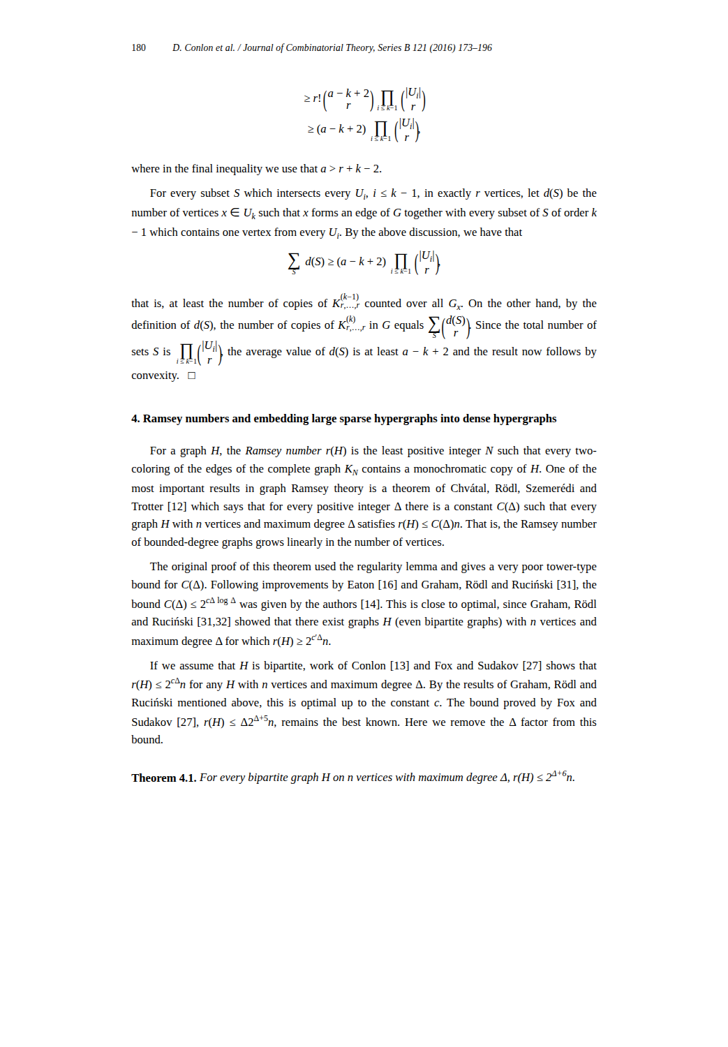180 D. Conlon et al. / Journal of Combinatorial Theory, Series B 121 (2016) 173–196
≥ r! a − k + 2 r ∏i ≤ k−1 |Ui|r ≥ (a − k + 2) ∏i ≤ k−1 |Ui|r,
where in the final inequality we use that a > r + k − 2.
For every subset S which intersects every Ui, i ≤ k − 1, in exactly r vertices, let d(S) be the number of vertices x ∈ Uk such that x forms an edge of G together with every subset of S of order k − 1 which contains one vertex from every Ui. By the above discussion, we have that
∑S d(S) ≥ (a − k + 2) ∏i ≤ k−1 |Ui|r,
that is, at least the number of copies of K(k−1) r,…,r counted over all Gx. On the other hand, by the definition of d(S), the number of copies of K(k) r,…,r in G equals ∑S d(S) r. Since the total number of sets S is ∏i ≤ k−1|Ui|r, the average value of d(S) is at least a − k + 2 and the result now follows by convexity. □
4. Ramsey numbers and embedding large sparse hypergraphs into dense hypergraphs
For a graph H, the Ramsey number r(H) is the least positive integer N such that every two-coloring of the edges of the complete graph KN contains a monochromatic copy of H. One of the most important results in graph Ramsey theory is a theorem of Chvátal, Rödl, Szemerédi and Trotter [12] which says that for every positive integer Δ there is a constant C(Δ) such that every graph H with n vertices and maximum degree Δ satisfies r(H) ≤ C(Δ)n. That is, the Ramsey number of bounded-degree graphs grows linearly in the number of vertices.
The original proof of this theorem used the regularity lemma and gives a very poor tower-type bound for C(Δ). Following improvements by Eaton [16] and Graham, Rödl and Ruciński [31], the bound C(Δ) ≤ 2c Δ log Δ was given by the authors [14]. This is close to optimal, since Graham, Rödl and Ruciński [31,32] showed that there exist graphs H (even bipartite graphs) with n vertices and maximum degree Δ for which r(H) ≥ 2c′Δ n.
If we assume that H is bipartite, work of Conlon [13] and Fox and Sudakov [27] shows that r(H) ≤ 2c Δ n for any H with n vertices and maximum degree Δ. By the results of Graham, Rödl and Ruciński mentioned above, this is optimal up to the constant c. The bound proved by Fox and Sudakov [27], r(H) ≤ Δ2Δ+5 n, remains the best known. Here we remove the Δ factor from this bound.
Theorem 4.1. For every bipartite graph H on n vertices with maximum degree Δ, r(H) ≤ 2Δ+6 n.